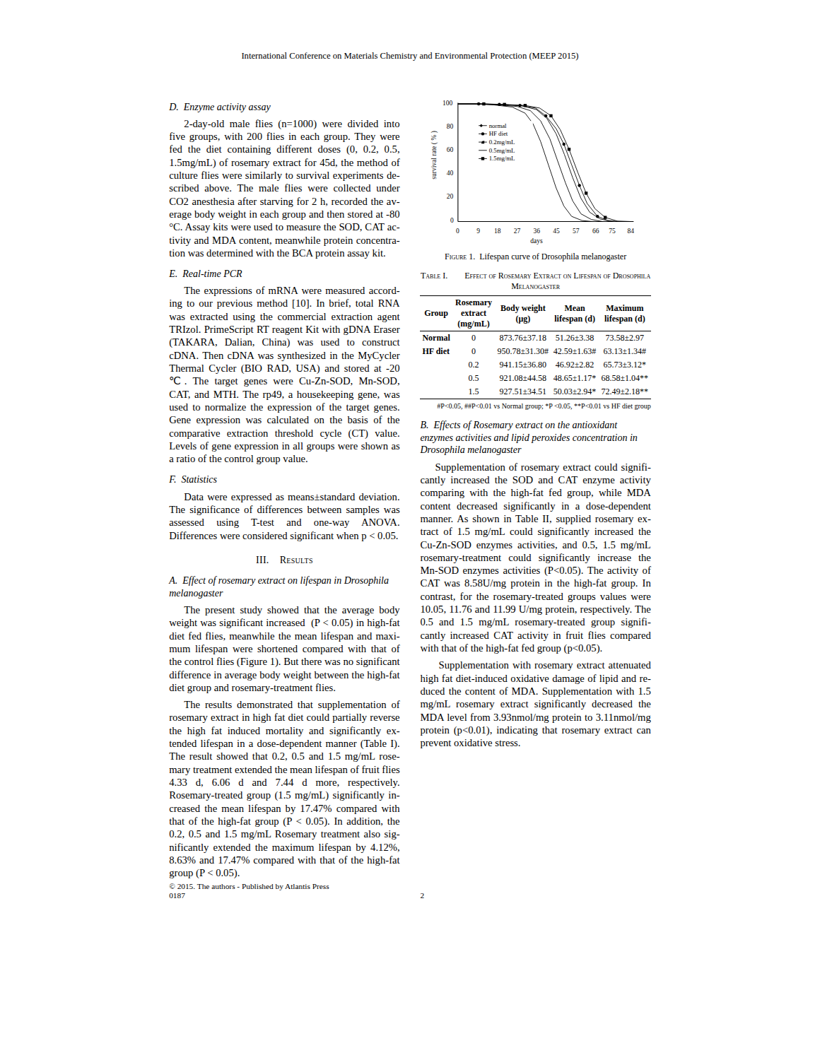International Conference on Materials Chemistry and Environmental Protection (MEEP 2015)
D. Enzyme activity assay
2-day-old male flies (n=1000) were divided into five groups, with 200 flies in each group. They were fed the diet containing different doses (0, 0.2, 0.5, 1.5mg/mL) of rosemary extract for 45d, the method of culture flies were similarly to survival experiments described above. The male flies were collected under CO2 anesthesia after starving for 2 h, recorded the average body weight in each group and then stored at -80 °C. Assay kits were used to measure the SOD, CAT activity and MDA content, meanwhile protein concentration was determined with the BCA protein assay kit.
E. Real-time PCR
The expressions of mRNA were measured according to our previous method [10]. In brief, total RNA was extracted using the commercial extraction agent TRIzol. PrimeScript RT reagent Kit with gDNA Eraser (TAKARA, Dalian, China) was used to construct cDNA. Then cDNA was synthesized in the MyCycler Thermal Cycler (BIO RAD, USA) and stored at -20 ℃. The target genes were Cu-Zn-SOD, Mn-SOD, CAT, and MTH. The rp49, a housekeeping gene, was used to normalize the expression of the target genes. Gene expression was calculated on the basis of the comparative extraction threshold cycle (CT) value. Levels of gene expression in all groups were shown as a ratio of the control group value.
F. Statistics
Data were expressed as means±standard deviation. The significance of differences between samples was assessed using T-test and one-way ANOVA. Differences were considered significant when p < 0.05.
III. Results
A. Effect of rosemary extract on lifespan in Drosophila melanogaster
The present study showed that the average body weight was significant increased (P < 0.05) in high-fat diet fed flies, meanwhile the mean lifespan and maximum lifespan were shortened compared with that of the control flies (Figure 1). But there was no significant difference in average body weight between the high-fat diet group and rosemary-treatment flies.
The results demonstrated that supplementation of rosemary extract in high fat diet could partially reverse the high fat induced mortality and significantly extended lifespan in a dose-dependent manner (Table I). The result showed that 0.2, 0.5 and 1.5 mg/mL rosemary treatment extended the mean lifespan of fruit flies 4.33 d, 6.06 d and 7.44 d more, respectively. Rosemary-treated group (1.5 mg/mL) significantly increased the mean lifespan by 17.47% compared with that of the high-fat group (P < 0.05). In addition, the 0.2, 0.5 and 1.5 mg/mL Rosemary treatment also significantly extended the maximum lifespan by 4.12%, 8.63% and 17.47% compared with that of the high-fat group (P < 0.05).
Figure 1. Lifespan curve of Drosophila melanogaster
Table I. Effect of Rosemary Extract on Lifespan of Drosophila Melanogaster
| Group | Rosemary extract (mg/mL) | Body weight (μg) | Mean lifespan (d) | Maximum lifespan (d) |
| --- | --- | --- | --- | --- |
| Normal | 0 | 873.76±37.18 | 51.26±3.38 | 73.58±2.97 |
| HF diet | 0 | 950.78±31.30# | 42.59±1.63# | 63.13±1.34# |
| | 0.2 | 941.15±36.80 | 46.92±2.82 | 65.73±3.12* |
| | 0.5 | 921.08±44.58 | 48.65±1.17* | 68.58±1.04** |
| | 1.5 | 927.51±34.51 | 50.03±2.94* | 72.49±2.18** |
#P<0.05, ##P<0.01 vs Normal group; *P <0.05, **P<0.01 vs HF diet group
B. Effects of Rosemary extract on the antioxidant enzymes activities and lipid peroxides concentration in Drosophila melanogaster
Supplementation of rosemary extract could significantly increased the SOD and CAT enzyme activity comparing with the high-fat fed group, while MDA content decreased significantly in a dose-dependent manner. As shown in Table II, supplied rosemary extract of 1.5 mg/mL could significantly increased the Cu-Zn-SOD enzymes activities, and 0.5, 1.5 mg/mL rosemary-treatment could significantly increase the Mn-SOD enzymes activities (P<0.05). The activity of CAT was 8.58U/mg protein in the high-fat group. In contrast, for the rosemary-treated groups values were 10.05, 11.76 and 11.99 U/mg protein, respectively. The 0.5 and 1.5 mg/mL rosemary-treated group significantly increased CAT activity in fruit flies compared with that of the high-fat fed group (p<0.05).
Supplementation with rosemary extract attenuated high fat diet-induced oxidative damage of lipid and reduced the content of MDA. Supplementation with 1.5 mg/mL rosemary extract significantly decreased the MDA level from 3.93nmol/mg protein to 3.11nmol/mg protein (p<0.01), indicating that rosemary extract can prevent oxidative stress.
© 2015. The authors - Published by Atlantis Press
0187
2